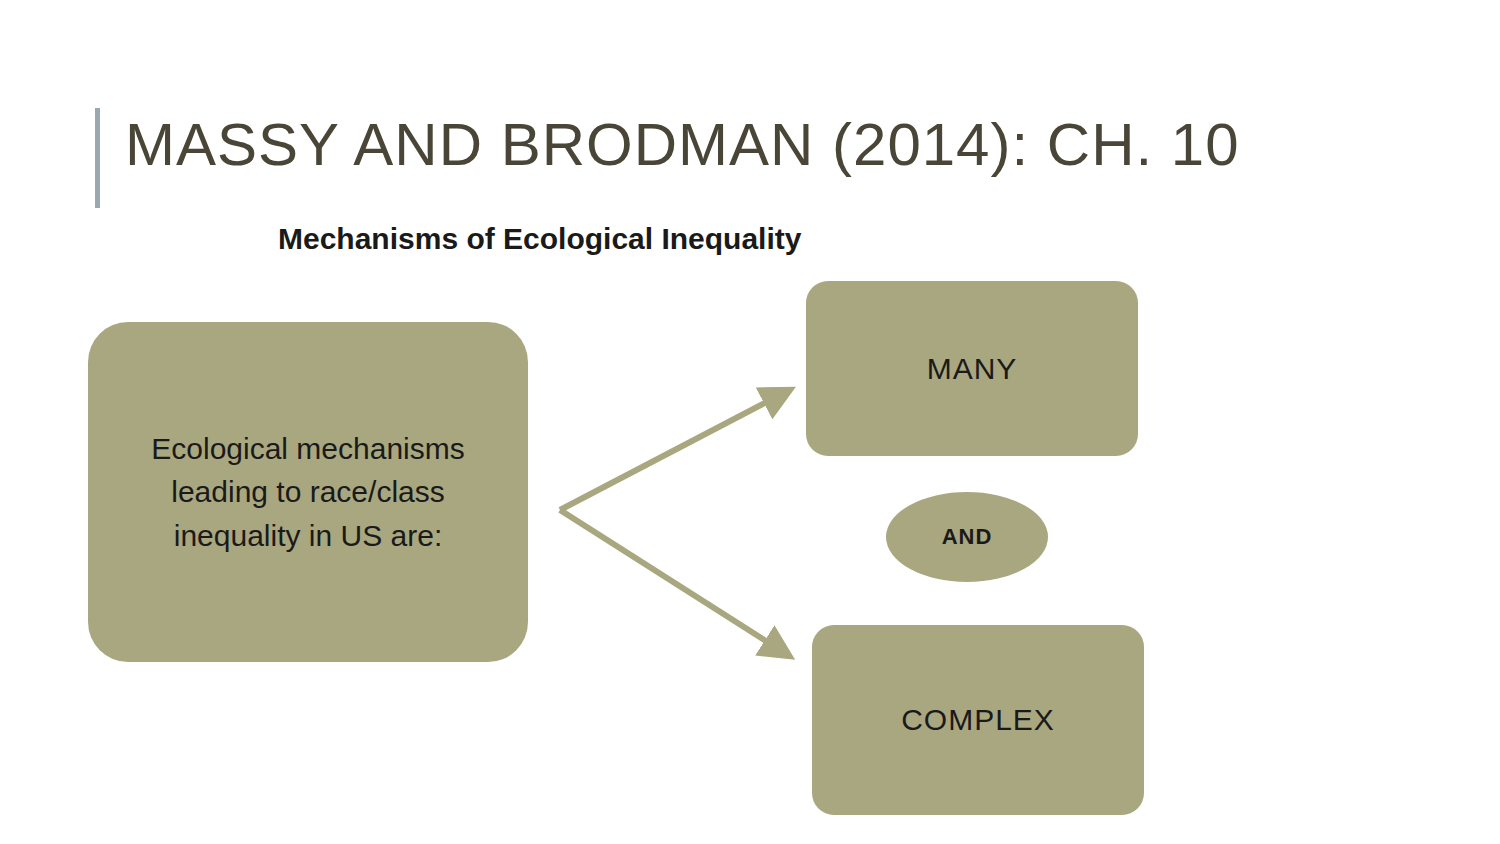Massy and Brodman (2014): Ch. 10
Mechanisms of Ecological Inequality
Ecological mechanisms leading to race/class inequality in US are:
MANY
AND
COMPLEX